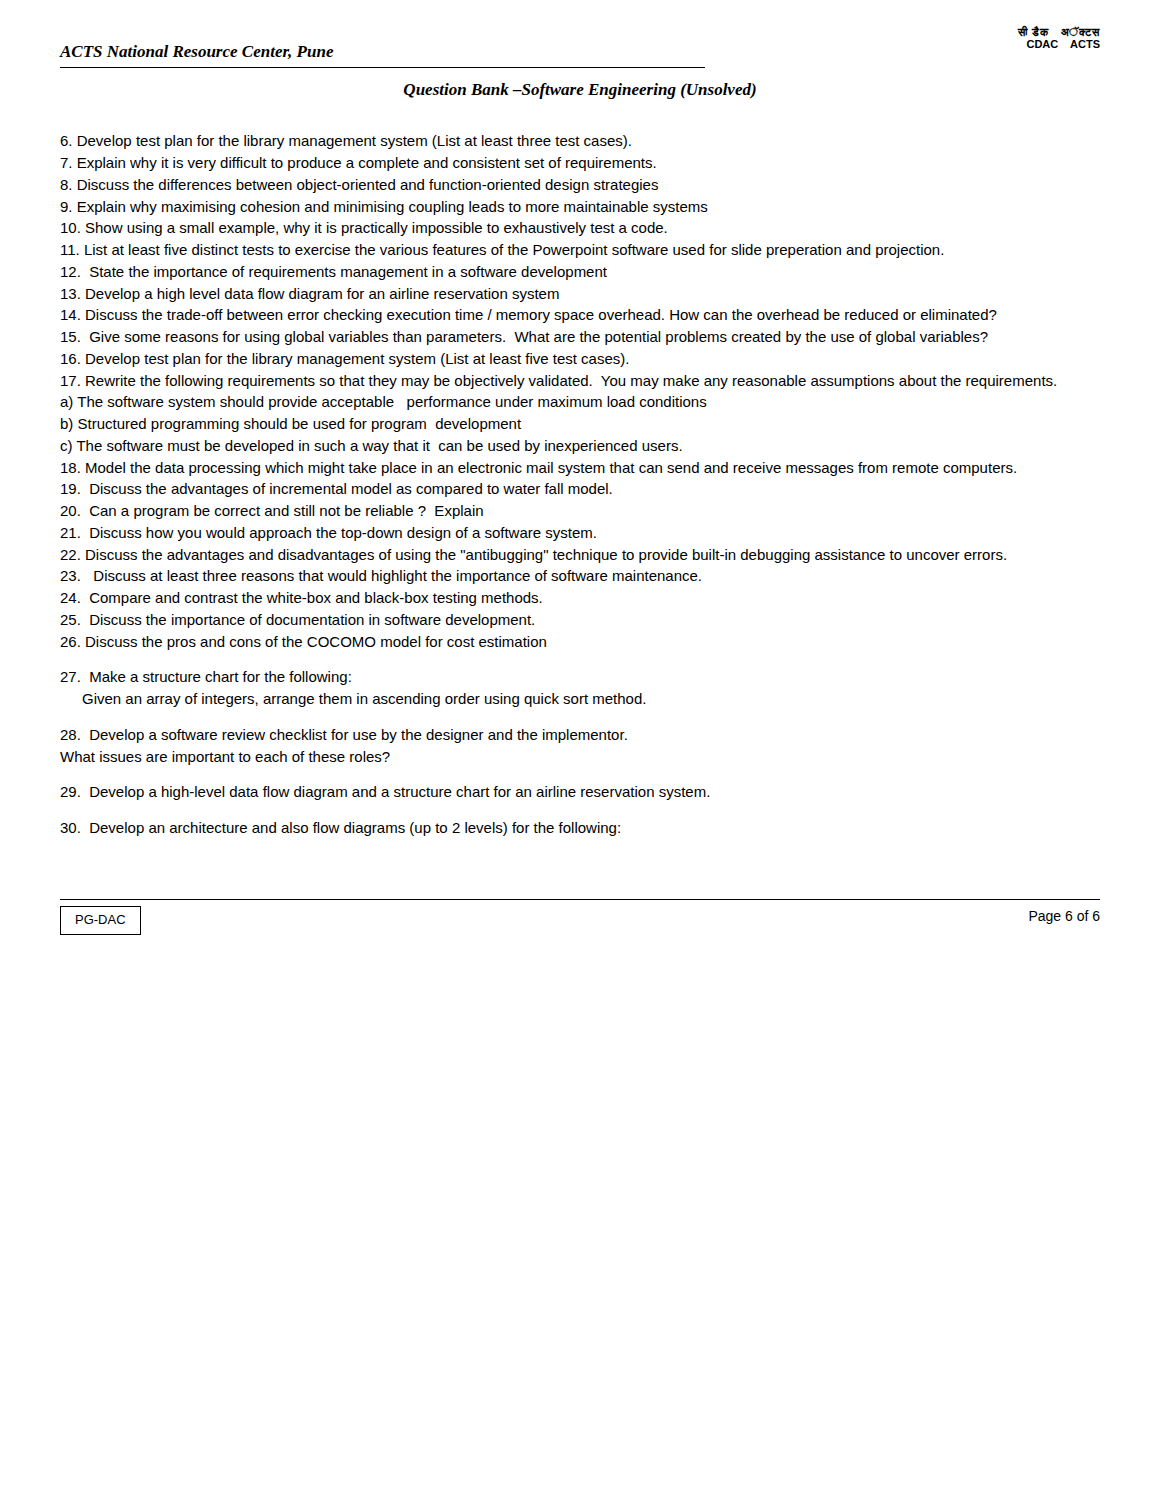सी डैक अॅक्टस
CDAC ACTS
ACTS National Resource Center, Pune
Question Bank –Software Engineering (Unsolved)
6. Develop test plan for the library management system (List at least three test cases).
7. Explain why it is very difficult to produce a complete and consistent set of requirements.
8. Discuss the differences between object-oriented and function-oriented design strategies
9. Explain why maximising cohesion and minimising coupling leads to more maintainable systems
10. Show using a small example, why it is practically impossible to exhaustively test a code.
11. List at least five distinct tests to exercise the various features of the Powerpoint software used for slide preperation and projection.
12. State the importance of requirements management in a software development
13. Develop a high level data flow diagram for an airline reservation system
14. Discuss the trade-off between error checking execution time / memory space overhead. How can the overhead be reduced or eliminated?
15. Give some reasons for using global variables than parameters. What are the potential problems created by the use of global variables?
16. Develop test plan for the library management system (List at least five test cases).
17. Rewrite the following requirements so that they may be objectively validated. You may make any reasonable assumptions about the requirements.
a) The software system should provide acceptable performance under maximum load conditions
b) Structured programming should be used for program development
c) The software must be developed in such a way that it can be used by inexperienced users.
18. Model the data processing which might take place in an electronic mail system that can send and receive messages from remote computers.
19. Discuss the advantages of incremental model as compared to water fall model.
20. Can a program be correct and still not be reliable ? Explain
21. Discuss how you would approach the top-down design of a software system.
22. Discuss the advantages and disadvantages of using the "antibugging" technique to provide built-in debugging assistance to uncover errors.
23. Discuss at least three reasons that would highlight the importance of software maintenance.
24. Compare and contrast the white-box and black-box testing methods.
25. Discuss the importance of documentation in software development.
26. Discuss the pros and cons of the COCOMO model for cost estimation
27. Make a structure chart for the following:
Given an array of integers, arrange them in ascending order using quick sort method.
28. Develop a software review checklist for use by the designer and the implementor.
What issues are important to each of these roles?
29. Develop a high-level data flow diagram and a structure chart for an airline reservation system.
30. Develop an architecture and also flow diagrams (up to 2 levels) for the following:
PG-DAC Page 6 of 6